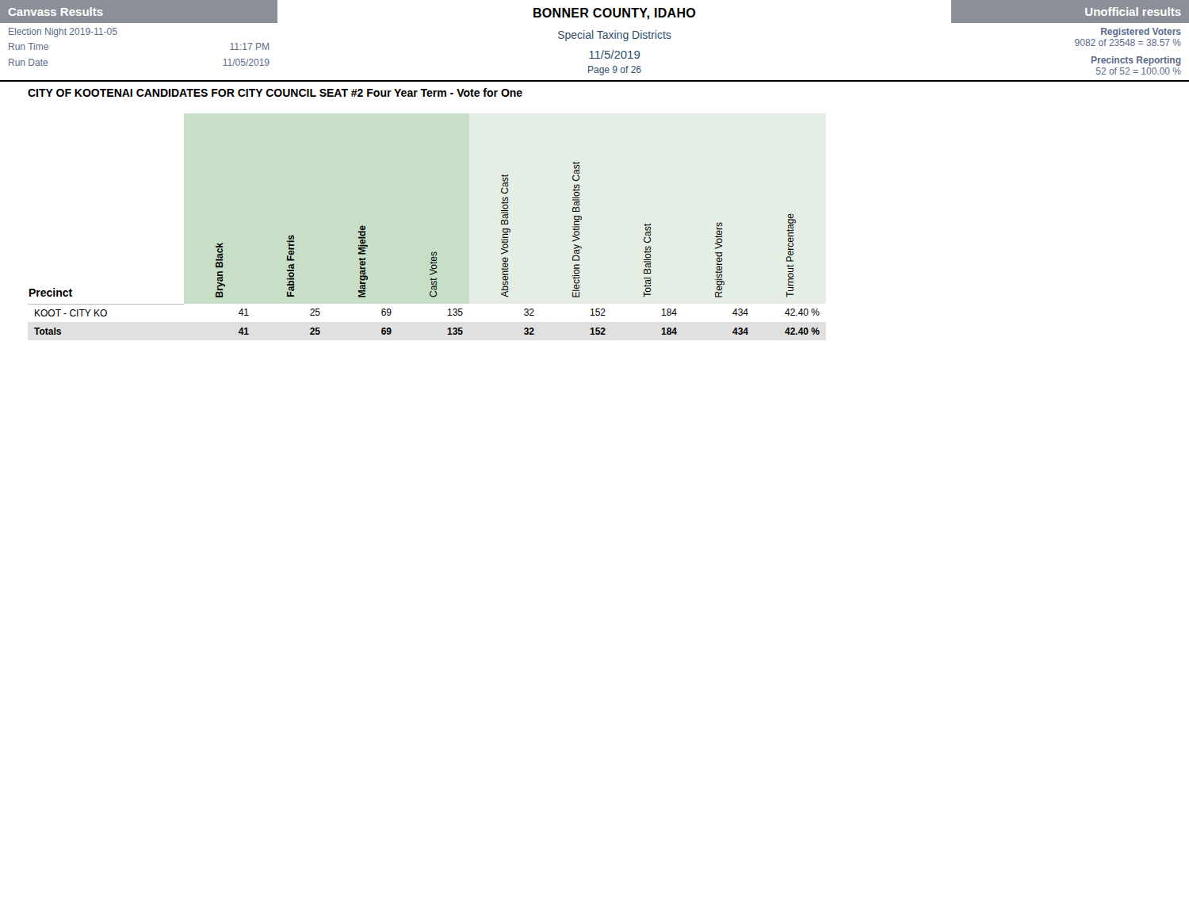Canvass Results
Election Night 2019-11-05
| Run Time | 11:17 PM |
| Run Date | 11/05/2019 |
BONNER COUNTY, IDAHO
Special Taxing Districts
11/5/2019
Page 9 of 26
Unofficial results
Registered Voters
9082 of 23548 = 38.57 %
Precincts Reporting
52 of 52 = 100.00 %
CITY OF KOOTENAI CANDIDATES FOR CITY COUNCIL SEAT #2 Four Year Term - Vote for One
| Precinct | Bryan Black | Fabiola Ferris | Margaret Mjelde | Cast Votes | Absentee Voting Ballots Cast | Election Day Voting Ballots Cast | Total Ballots Cast | Registered Voters | Turnout Percentage |
| --- | --- | --- | --- | --- | --- | --- | --- | --- | --- |
| KOOT - CITY KO | 41 | 25 | 69 | 135 | 32 | 152 | 184 | 434 | 42.40 % |
| Totals | 41 | 25 | 69 | 135 | 32 | 152 | 184 | 434 | 42.40 % |